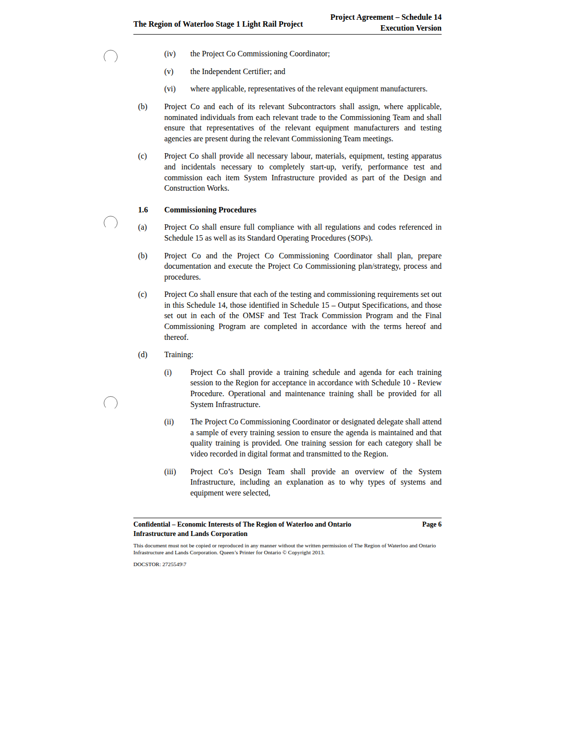The Region of Waterloo Stage 1 Light Rail Project
Project Agreement – Schedule 14
Execution Version
(iv)
the Project Co Commissioning Coordinator;
(v)
the Independent Certifier; and
(vi)
where applicable, representatives of the relevant equipment manufacturers.
(b)
Project Co and each of its relevant Subcontractors shall assign, where applicable, nominated individuals from each relevant trade to the Commissioning Team and shall ensure that representatives of the relevant equipment manufacturers and testing agencies are present during the relevant Commissioning Team meetings.
(c)
Project Co shall provide all necessary labour, materials, equipment, testing apparatus and incidentals necessary to completely start-up, verify, performance test and commission each item System Infrastructure provided as part of the Design and Construction Works.
1.6 Commissioning Procedures
(a)
Project Co shall ensure full compliance with all regulations and codes referenced in Schedule 15 as well as its Standard Operating Procedures (SOPs).
(b)
Project Co and the Project Co Commissioning Coordinator shall plan, prepare documentation and execute the Project Co Commissioning plan/strategy, process and procedures.
(c)
Project Co shall ensure that each of the testing and commissioning requirements set out in this Schedule 14, those identified in Schedule 15 – Output Specifications, and those set out in each of the OMSF and Test Track Commission Program and the Final Commissioning Program are completed in accordance with the terms hereof and thereof.
(d)
Training:
(i)
Project Co shall provide a training schedule and agenda for each training session to the Region for acceptance in accordance with Schedule 10 - Review Procedure. Operational and maintenance training shall be provided for all System Infrastructure.
(ii)
The Project Co Commissioning Coordinator or designated delegate shall attend a sample of every training session to ensure the agenda is maintained and that quality training is provided. One training session for each category shall be video recorded in digital format and transmitted to the Region.
(iii)
Project Co’s Design Team shall provide an overview of the System Infrastructure, including an explanation as to why types of systems and equipment were selected,
Confidential – Economic Interests of The Region of Waterloo and Ontario Infrastructure and Lands Corporation
Page 6
This document must not be copied or reproduced in any manner without the written permission of The Region of Waterloo and Ontario Infrastructure and Lands Corporation. Queen’s Printer for Ontario © Copyright 2013.
DOCSTOR: 2725549\7